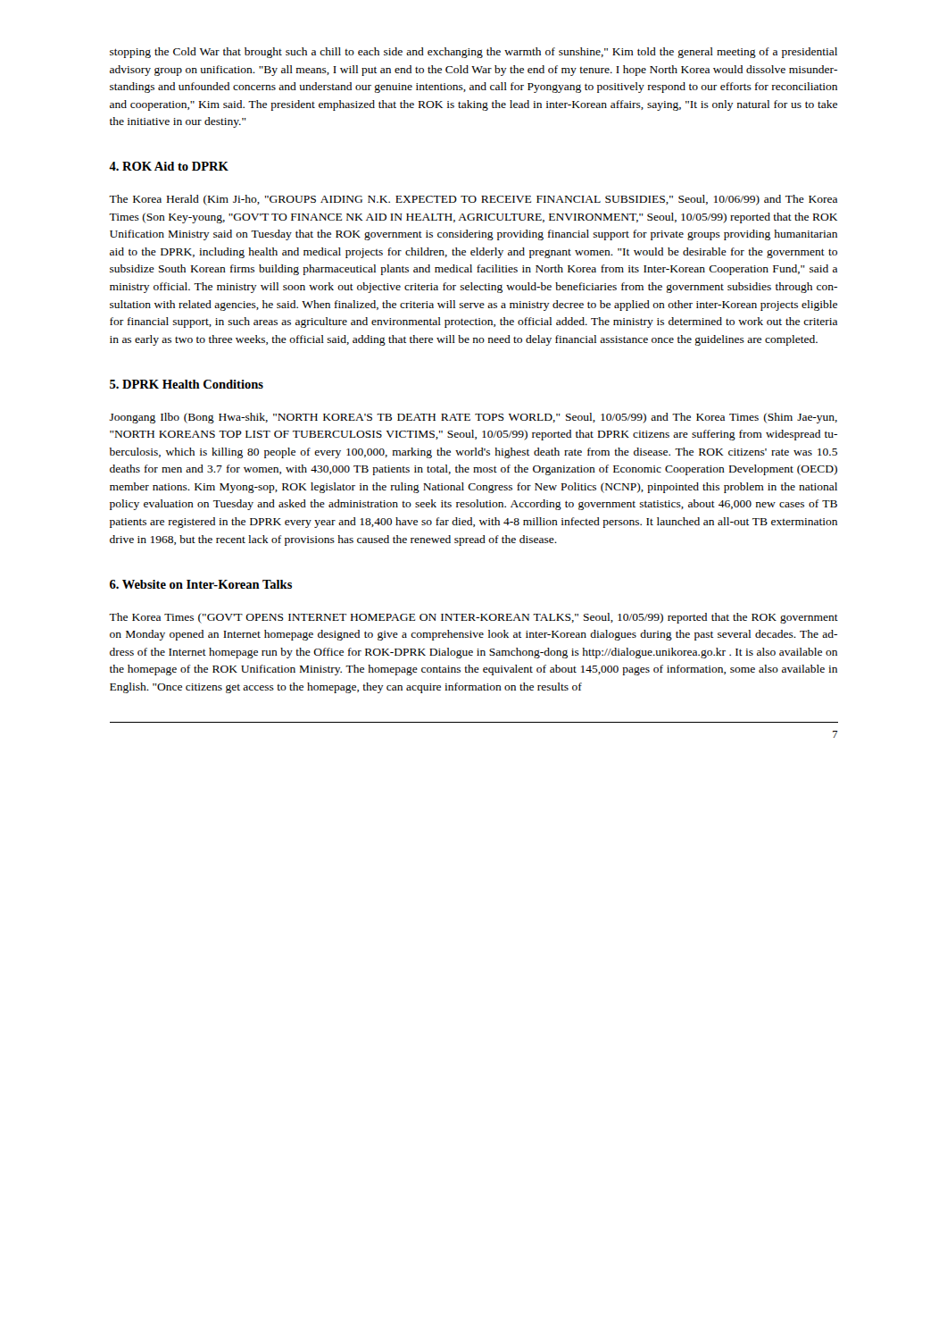stopping the Cold War that brought such a chill to each side and exchanging the warmth of sunshine," Kim told the general meeting of a presidential advisory group on unification. "By all means, I will put an end to the Cold War by the end of my tenure. I hope North Korea would dissolve misunderstandings and unfounded concerns and understand our genuine intentions, and call for Pyongyang to positively respond to our efforts for reconciliation and cooperation," Kim said. The president emphasized that the ROK is taking the lead in inter-Korean affairs, saying, "It is only natural for us to take the initiative in our destiny."
4. ROK Aid to DPRK
The Korea Herald (Kim Ji-ho, "GROUPS AIDING N.K. EXPECTED TO RECEIVE FINANCIAL SUBSIDIES," Seoul, 10/06/99) and The Korea Times (Son Key-young, "GOV'T TO FINANCE NK AID IN HEALTH, AGRICULTURE, ENVIRONMENT," Seoul, 10/05/99) reported that the ROK Unification Ministry said on Tuesday that the ROK government is considering providing financial support for private groups providing humanitarian aid to the DPRK, including health and medical projects for children, the elderly and pregnant women. "It would be desirable for the government to subsidize South Korean firms building pharmaceutical plants and medical facilities in North Korea from its Inter-Korean Cooperation Fund," said a ministry official. The ministry will soon work out objective criteria for selecting would-be beneficiaries from the government subsidies through consultation with related agencies, he said. When finalized, the criteria will serve as a ministry decree to be applied on other inter-Korean projects eligible for financial support, in such areas as agriculture and environmental protection, the official added. The ministry is determined to work out the criteria in as early as two to three weeks, the official said, adding that there will be no need to delay financial assistance once the guidelines are completed.
5. DPRK Health Conditions
Joongang Ilbo (Bong Hwa-shik, "NORTH KOREA'S TB DEATH RATE TOPS WORLD," Seoul, 10/05/99) and The Korea Times (Shim Jae-yun, "NORTH KOREANS TOP LIST OF TUBERCULOSIS VICTIMS," Seoul, 10/05/99) reported that DPRK citizens are suffering from widespread tuberculosis, which is killing 80 people of every 100,000, marking the world's highest death rate from the disease. The ROK citizens' rate was 10.5 deaths for men and 3.7 for women, with 430,000 TB patients in total, the most of the Organization of Economic Cooperation Development (OECD) member nations. Kim Myong-sop, ROK legislator in the ruling National Congress for New Politics (NCNP), pinpointed this problem in the national policy evaluation on Tuesday and asked the administration to seek its resolution. According to government statistics, about 46,000 new cases of TB patients are registered in the DPRK every year and 18,400 have so far died, with 4-8 million infected persons. It launched an all-out TB extermination drive in 1968, but the recent lack of provisions has caused the renewed spread of the disease.
6. Website on Inter-Korean Talks
The Korea Times ("GOV'T OPENS INTERNET HOMEPAGE ON INTER-KOREAN TALKS," Seoul, 10/05/99) reported that the ROK government on Monday opened an Internet homepage designed to give a comprehensive look at inter-Korean dialogues during the past several decades. The address of the Internet homepage run by the Office for ROK-DPRK Dialogue in Samchong-dong is http://dialogue.unikorea.go.kr . It is also available on the homepage of the ROK Unification Ministry. The homepage contains the equivalent of about 145,000 pages of information, some also available in English. "Once citizens get access to the homepage, they can acquire information on the results of
7